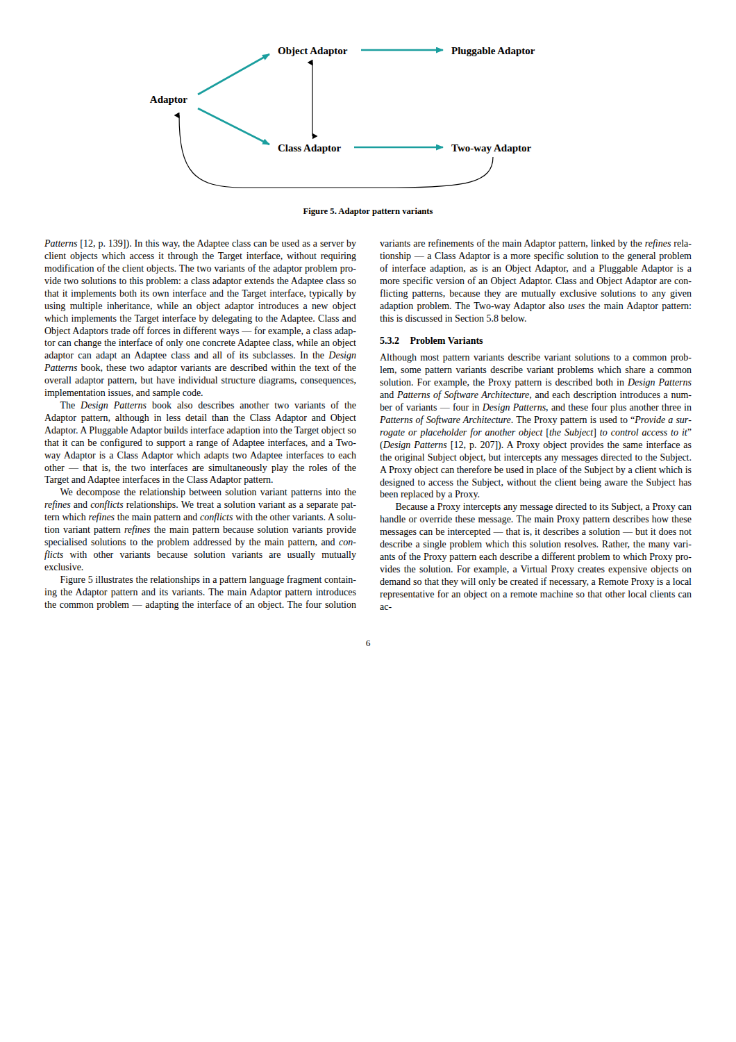Adaptor Object Adaptor Class Adaptor Pluggable Adaptor Two-way Adaptor
Figure 5. Adaptor pattern variants
Patterns [12, p. 139]). In this way, the Adaptee class can be used as a server by client objects which access it through the Target interface, without requiring modification of the client objects. The two variants of the adaptor problem provide two solutions to this problem: a class adaptor extends the Adaptee class so that it implements both its own interface and the Target interface, typically by using multiple inheritance, while an object adaptor introduces a new object which implements the Target interface by delegating to the Adaptee. Class and Object Adaptors trade off forces in different ways — for example, a class adaptor can change the interface of only one concrete Adaptee class, while an object adaptor can adapt an Adaptee class and all of its subclasses. In the Design Patterns book, these two adaptor variants are described within the text of the overall adaptor pattern, but have individual structure diagrams, consequences, implementation issues, and sample code.
The Design Patterns book also describes another two variants of the Adaptor pattern, although in less detail than the Class Adaptor and Object Adaptor. A Pluggable Adaptor builds interface adaption into the Target object so that it can be configured to support a range of Adaptee interfaces, and a Two-way Adaptor is a Class Adaptor which adapts two Adaptee interfaces to each other — that is, the two interfaces are simultaneously play the roles of the Target and Adaptee interfaces in the Class Adaptor pattern.
We decompose the relationship between solution variant patterns into the refines and conflicts relationships. We treat a solution variant as a separate pattern which refines the main pattern and conflicts with the other variants. A solution variant pattern refines the main pattern because solution variants provide specialised solutions to the problem addressed by the main pattern, and conflicts with other variants because solution variants are usually mutually exclusive.
Figure 5 illustrates the relationships in a pattern language fragment containing the Adaptor pattern and its variants. The main Adaptor pattern introduces the common problem — adapting the interface of an object. The four solution variants are refinements of the main Adaptor pattern, linked by the refines relationship — a Class Adaptor is a more specific solution to the general problem of interface adaption, as is an Object Adaptor, and a Pluggable Adaptor is a more specific version of an Object Adaptor. Class and Object Adaptor are conflicting patterns, because they are mutually exclusive solutions to any given adaption problem. The Two-way Adaptor also uses the main Adaptor pattern: this is discussed in Section 5.8 below.
5.3.2 Problem Variants
Although most pattern variants describe variant solutions to a common problem, some pattern variants describe variant problems which share a common solution. For example, the Proxy pattern is described both in Design Patterns and Patterns of Software Architecture, and each description introduces a number of variants — four in Design Patterns, and these four plus another three in Patterns of Software Architecture. The Proxy pattern is used to “Provide a surrogate or placeholder for another object [the Subject] to control access to it” (Design Patterns [12, p. 207]). A Proxy object provides the same interface as the original Subject object, but intercepts any messages directed to the Subject. A Proxy object can therefore be used in place of the Subject by a client which is designed to access the Subject, without the client being aware the Subject has been replaced by a Proxy.
Because a Proxy intercepts any message directed to its Subject, a Proxy can handle or override these message. The main Proxy pattern describes how these messages can be intercepted — that is, it describes a solution — but it does not describe a single problem which this solution resolves. Rather, the many variants of the Proxy pattern each describe a different problem to which Proxy provides the solution. For example, a Virtual Proxy creates expensive objects on demand so that they will only be created if necessary, a Remote Proxy is a local representative for an object on a remote machine so that other local clients can ac-
6